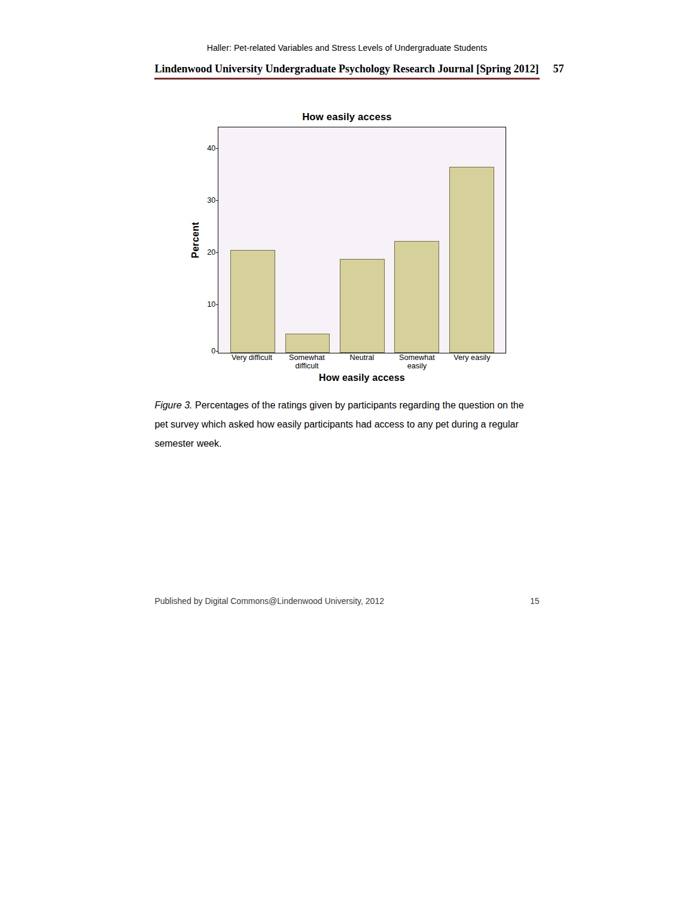Haller: Pet-related Variables and Stress Levels of Undergraduate Students
Lindenwood University Undergraduate Psychology Research Journal [Spring 2012] 57
How easily access
Percent
40 30 20 10 0
Very difficult Somewhat difficult Neutral Somewhat easily Very easily
How easily access
Figure 3. Percentages of the ratings given by participants regarding the question on the pet survey which asked how easily participants had access to any pet during a regular semester week.
Published by Digital Commons@Lindenwood University, 2012 15